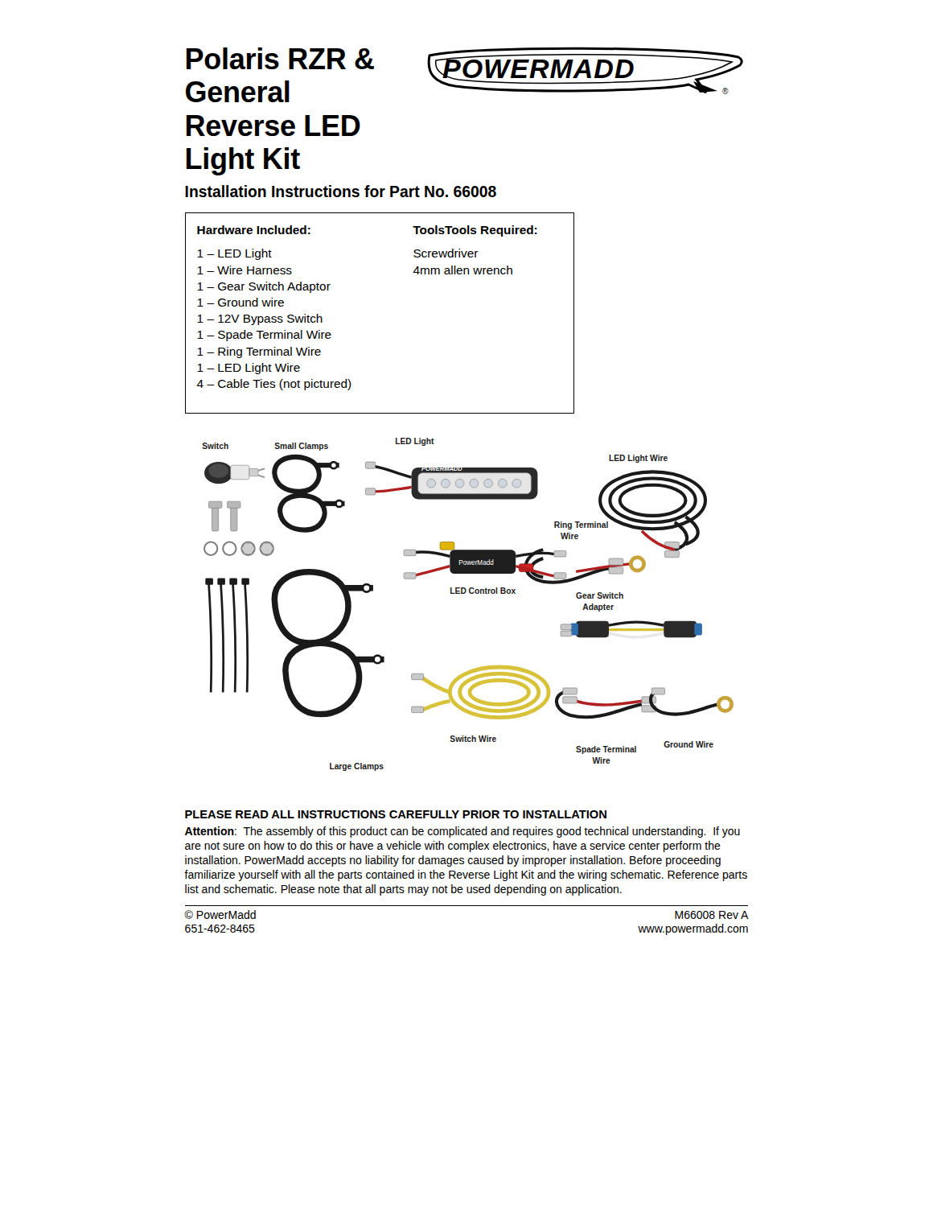Polaris RZR & General
Reverse LED Light Kit
PowerMadd POWERMADD ®
Installation Instructions for Part No. 66008
Hardware Included:
1 – LED Light
1 – Wire Harness
1 – Gear Switch Adaptor
1 – Ground wire
1 – 12V Bypass Switch
1 – Spade Terminal Wire
1 – Ring Terminal Wire
1 – LED Light Wire
4 – Cable Ties (not pictured)
ToolsTools Required:
Screwdriver
4mm allen wrench
Reverse LED Light Kit contents Switch Small Clamps LED Light LED Light Wire Ring Terminal Wire LED Control Box Gear Switch Adapter Switch Wire Spade Terminal Wire Ground Wire Large Clamps POWERMADD PowerMadd
PLEASE READ ALL INSTRUCTIONS CAREFULLY PRIOR TO INSTALLATION
Attention: The assembly of this product can be complicated and requires good technical understanding. If you are not sure on how to do this or have a vehicle with complex electronics, have a service center perform the installation. PowerMadd accepts no liability for damages caused by improper installation. Before proceeding familiarize yourself with all the parts contained in the Reverse Light Kit and the wiring schematic. Reference parts list and schematic. Please note that all parts may not be used depending on application.
© PowerMadd
651-462-8465
M66008 Rev A
www.powermadd.com